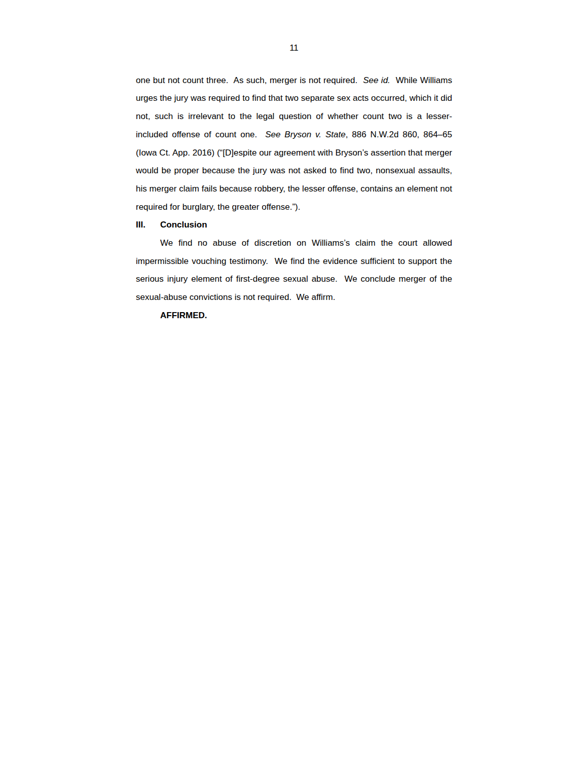11
one but not count three. As such, merger is not required. See id. While Williams urges the jury was required to find that two separate sex acts occurred, which it did not, such is irrelevant to the legal question of whether count two is a lesser-included offense of count one. See Bryson v. State, 886 N.W.2d 860, 864–65 (Iowa Ct. App. 2016) (“[D]espite our agreement with Bryson’s assertion that merger would be proper because the jury was not asked to find two, nonsexual assaults, his merger claim fails because robbery, the lesser offense, contains an element not required for burglary, the greater offense.”).
III. Conclusion
We find no abuse of discretion on Williams’s claim the court allowed impermissible vouching testimony. We find the evidence sufficient to support the serious injury element of first-degree sexual abuse. We conclude merger of the sexual-abuse convictions is not required. We affirm.
AFFIRMED.